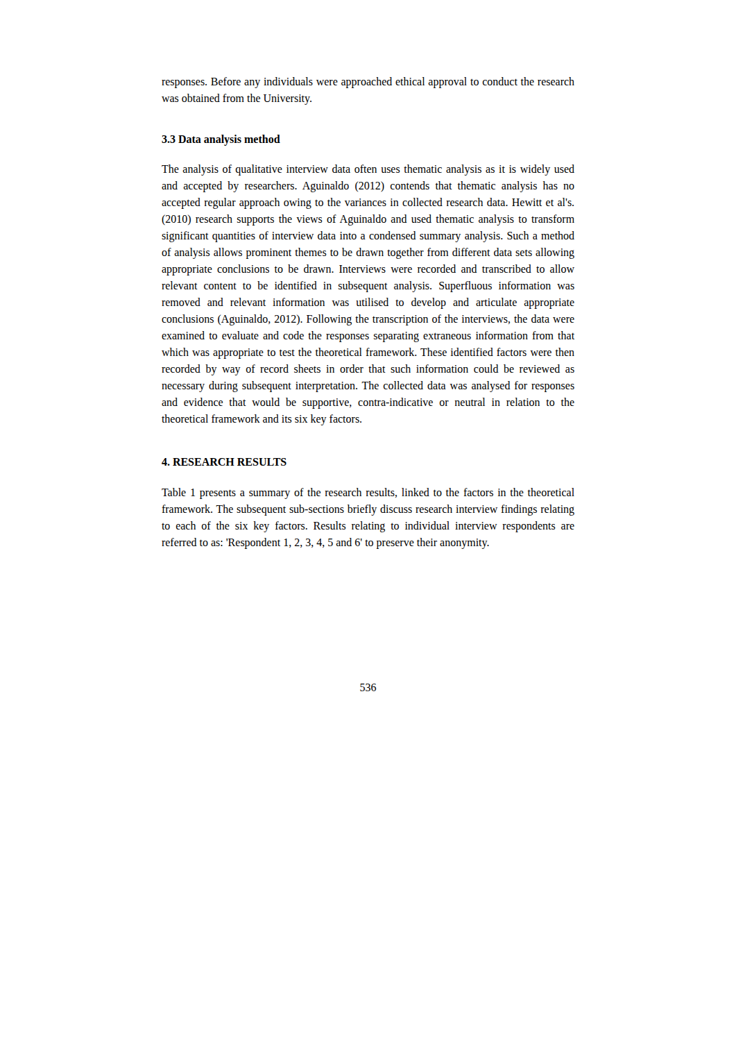responses. Before any individuals were approached ethical approval to conduct the research was obtained from the University.
3.3 Data analysis method
The analysis of qualitative interview data often uses thematic analysis as it is widely used and accepted by researchers. Aguinaldo (2012) contends that thematic analysis has no accepted regular approach owing to the variances in collected research data. Hewitt et al's. (2010) research supports the views of Aguinaldo and used thematic analysis to transform significant quantities of interview data into a condensed summary analysis. Such a method of analysis allows prominent themes to be drawn together from different data sets allowing appropriate conclusions to be drawn. Interviews were recorded and transcribed to allow relevant content to be identified in subsequent analysis. Superfluous information was removed and relevant information was utilised to develop and articulate appropriate conclusions (Aguinaldo, 2012). Following the transcription of the interviews, the data were examined to evaluate and code the responses separating extraneous information from that which was appropriate to test the theoretical framework. These identified factors were then recorded by way of record sheets in order that such information could be reviewed as necessary during subsequent interpretation. The collected data was analysed for responses and evidence that would be supportive, contra-indicative or neutral in relation to the theoretical framework and its six key factors.
4. RESEARCH RESULTS
Table 1 presents a summary of the research results, linked to the factors in the theoretical framework. The subsequent sub-sections briefly discuss research interview findings relating to each of the six key factors. Results relating to individual interview respondents are referred to as: 'Respondent 1, 2, 3, 4, 5 and 6' to preserve their anonymity.
536